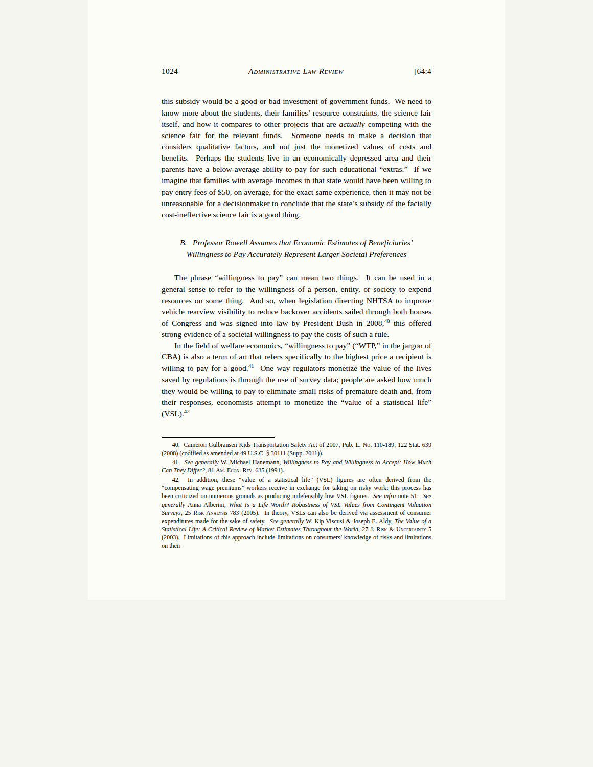1024 Administrative Law Review [64:4
this subsidy would be a good or bad investment of government funds. We need to know more about the students, their families’ resource constraints, the science fair itself, and how it compares to other projects that are actually competing with the science fair for the relevant funds. Someone needs to make a decision that considers qualitative factors, and not just the monetized values of costs and benefits. Perhaps the students live in an economically depressed area and their parents have a below-average ability to pay for such educational “extras.” If we imagine that families with average incomes in that state would have been willing to pay entry fees of $50, on average, for the exact same experience, then it may not be unreasonable for a decisionmaker to conclude that the state’s subsidy of the facially cost-ineffective science fair is a good thing.
B. Professor Rowell Assumes that Economic Estimates of Beneficiaries’ Willingness to Pay Accurately Represent Larger Societal Preferences
The phrase “willingness to pay” can mean two things. It can be used in a general sense to refer to the willingness of a person, entity, or society to expend resources on some thing. And so, when legislation directing NHTSA to improve vehicle rearview visibility to reduce backover accidents sailed through both houses of Congress and was signed into law by President Bush in 2008,40 this offered strong evidence of a societal willingness to pay the costs of such a rule.
In the field of welfare economics, “willingness to pay” (“WTP,” in the jargon of CBA) is also a term of art that refers specifically to the highest price a recipient is willing to pay for a good.41 One way regulators monetize the value of the lives saved by regulations is through the use of survey data; people are asked how much they would be willing to pay to eliminate small risks of premature death and, from their responses, economists attempt to monetize the “value of a statistical life” (VSL).42
40. Cameron Gulbransen Kids Transportation Safety Act of 2007, Pub. L. No. 110-189, 122 Stat. 639 (2008) (codified as amended at 49 U.S.C. § 30111 (Supp. 2011)).
41. See generally W. Michael Hanemann, Willingness to Pay and Willingness to Accept: How Much Can They Differ?, 81 Am. Econ. Rev. 635 (1991).
42. In addition, these “value of a statistical life” (VSL) figures are often derived from the “compensating wage premiums” workers receive in exchange for taking on risky work; this process has been criticized on numerous grounds as producing indefensibly low VSL figures. See infra note 51. See generally Anna Alberini, What Is a Life Worth? Robustness of VSL Values from Contingent Valuation Surveys, 25 Risk Analysis 783 (2005). In theory, VSLs can also be derived via assessment of consumer expenditures made for the sake of safety. See generally W. Kip Viscusi & Joseph E. Aldy, The Value of a Statistical Life: A Critical Review of Market Estimates Throughout the World, 27 J. Risk & Uncertainty 5 (2003). Limitations of this approach include limitations on consumers’ knowledge of risks and limitations on their